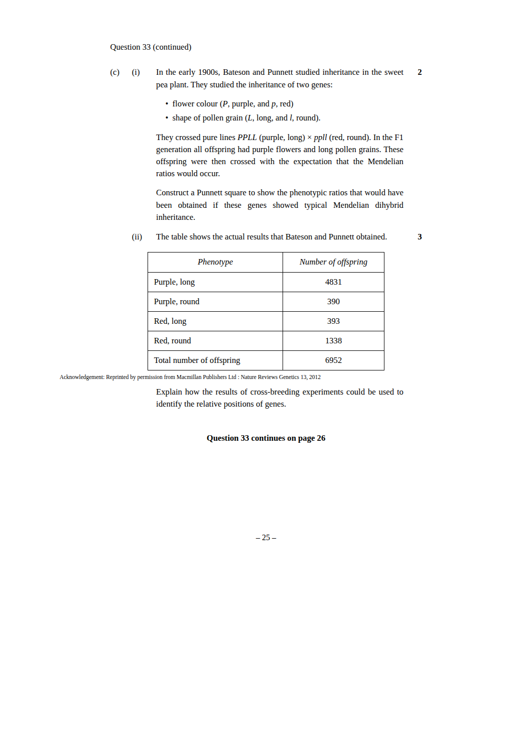Question 33 (continued)
(c)
(i)
In the early 1900s, Bateson and Punnett studied inheritance in the sweet pea plant. They studied the inheritance of two genes:
flower colour (P, purple, and p, red)
shape of pollen grain (L, long, and l, round).
They crossed pure lines PPLL (purple, long) × ppll (red, round). In the F1 generation all offspring had purple flowers and long pollen grains. These offspring were then crossed with the expectation that the Mendelian ratios would occur.
Construct a Punnett square to show the phenotypic ratios that would have been obtained if these genes showed typical Mendelian dihybrid inheritance.
2
(ii)
The table shows the actual results that Bateson and Punnett obtained.
3
| Phenotype | Number of offspring |
| --- | --- |
| Purple, long | 4831 |
| Purple, round | 390 |
| Red, long | 393 |
| Red, round | 1338 |
| Total number of offspring | 6952 |
Acknowledgement: Reprinted by permission from Macmillan Publishers Ltd : Nature Reviews Genetics 13, 2012
Explain how the results of cross-breeding experiments could be used to identify the relative positions of genes.
Question 33 continues on page 26
– 25 –